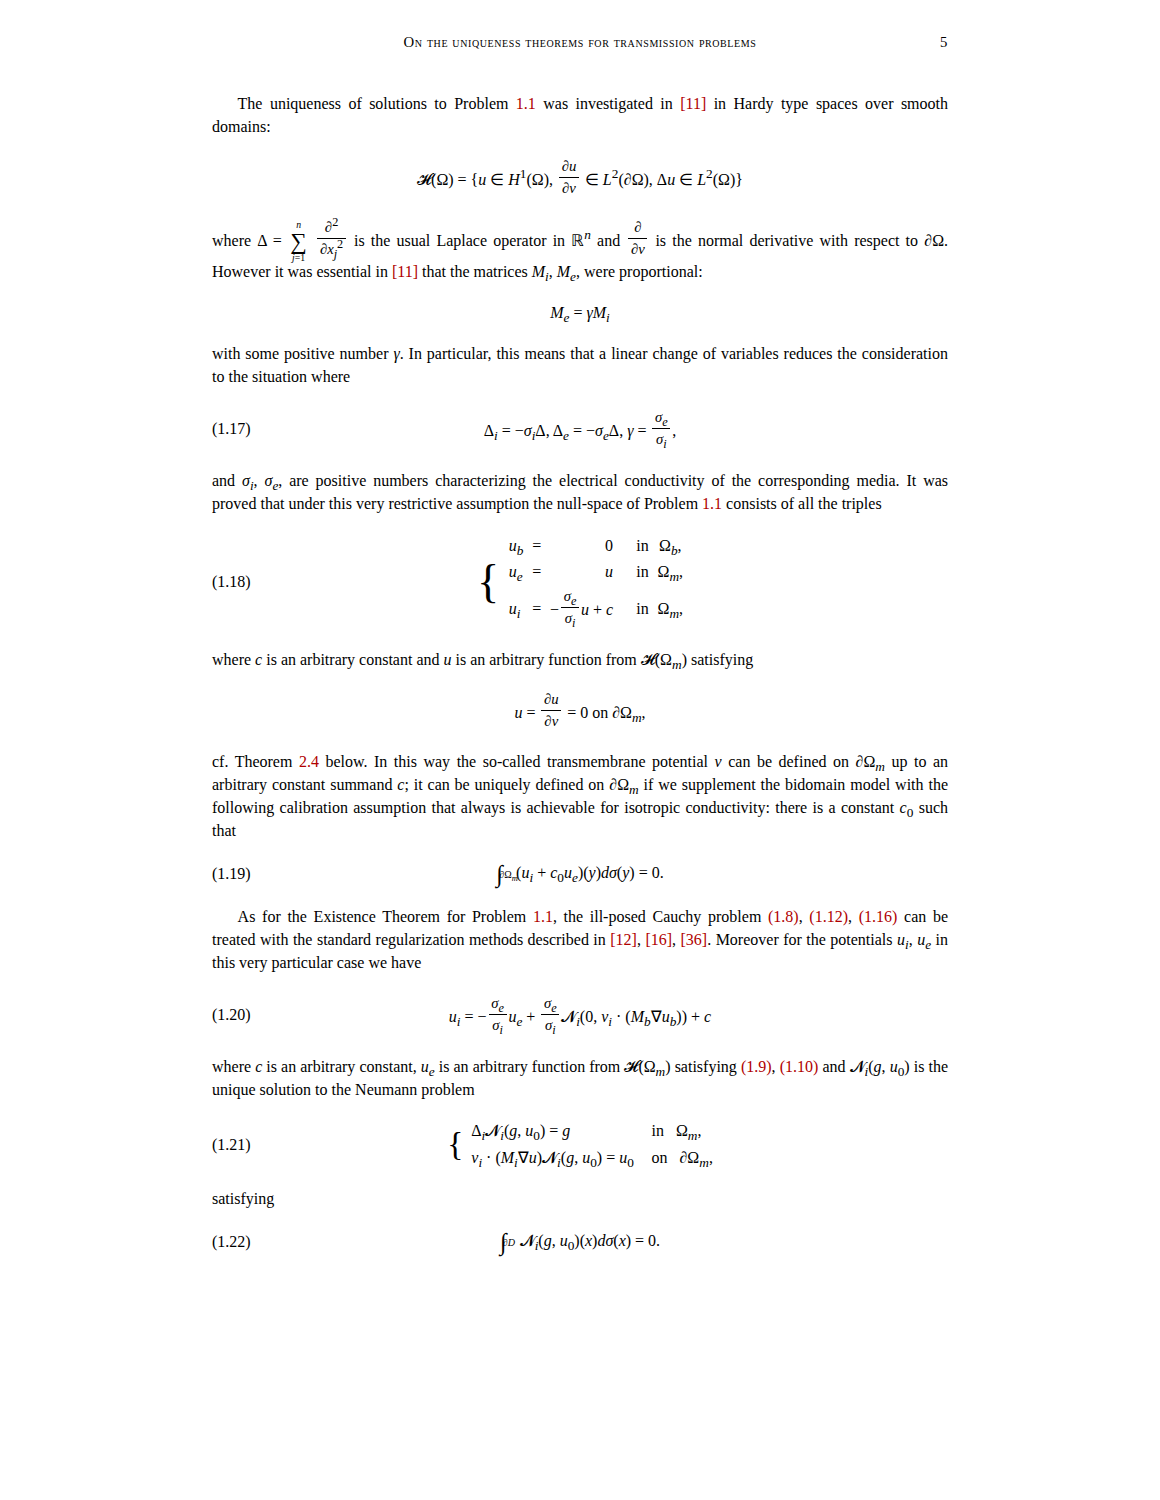On the uniqueness theorems for transmission problems 5
The uniqueness of solutions to Problem 1.1 was investigated in [11] in Hardy type spaces over smooth domains:
𝓗(Ω) = {u ∈ H1(Ω), ∂u∂ν ∈ L2(∂Ω), Δu ∈ L2(Ω)}
where Δ = ∑nj=1 ∂2∂xj2 is the usual Laplace operator in ℝn and ∂∂ν is the normal derivative with respect to ∂Ω. However it was essential in [11] that the matrices Mi, Me, were proportional:
Me = γMi
with some positive number γ. In particular, this means that a linear change of variables reduces the consideration to the situation where
(1.17) Δi = −σiΔ, Δe = −σeΔ, γ = σe σi,
and σi, σe, are positive numbers characterizing the electrical conductivity of the corresponding media. It was proved that under this very restrictive assumption the null-space of Problem 1.1 consists of all the triples
(1.18) { ub=0 in Ωb, ue=uin Ωm, ui=−σe σi u + c in Ωm,
where c is an arbitrary constant and u is an arbitrary function from 𝓗(Ωm) satisfying
u = ∂u∂ν = 0 on ∂Ωm,
cf. Theorem 2.4 below. In this way the so-called transmembrane potential v can be defined on ∂Ωm up to an arbitrary constant summand c; it can be uniquely defined on ∂Ωm if we supplement the bidomain model with the following calibration assumption that always is achievable for isotropic conductivity: there is a constant c0 such that
(1.19) ∫∂Ωm(ui + c0ue)(y)dσ(y) = 0.
As for the Existence Theorem for Problem 1.1, the ill-posed Cauchy problem (1.8), (1.12), (1.16) can be treated with the standard regularization methods described in [12], [16], [36]. Moreover for the potentials ui, ue in this very particular case we have
(1.20) ui = −σe σi ue + σe σi 𝓝i(0, νi · (Mb∇ub)) + c
where c is an arbitrary constant, ue is an arbitrary function from 𝓗(Ωm) satisfying (1.9), (1.10) and 𝓝i(g, u0) is the unique solution to the Neumann problem
(1.21) { Δi𝓝i(g, u0) = g in Ωm, νi · (Mi∇u)𝓝i(g, u0) = u0 on ∂Ωm,
satisfying
(1.22) ∫∂D𝓝i(g, u0)(x)dσ(x) = 0.